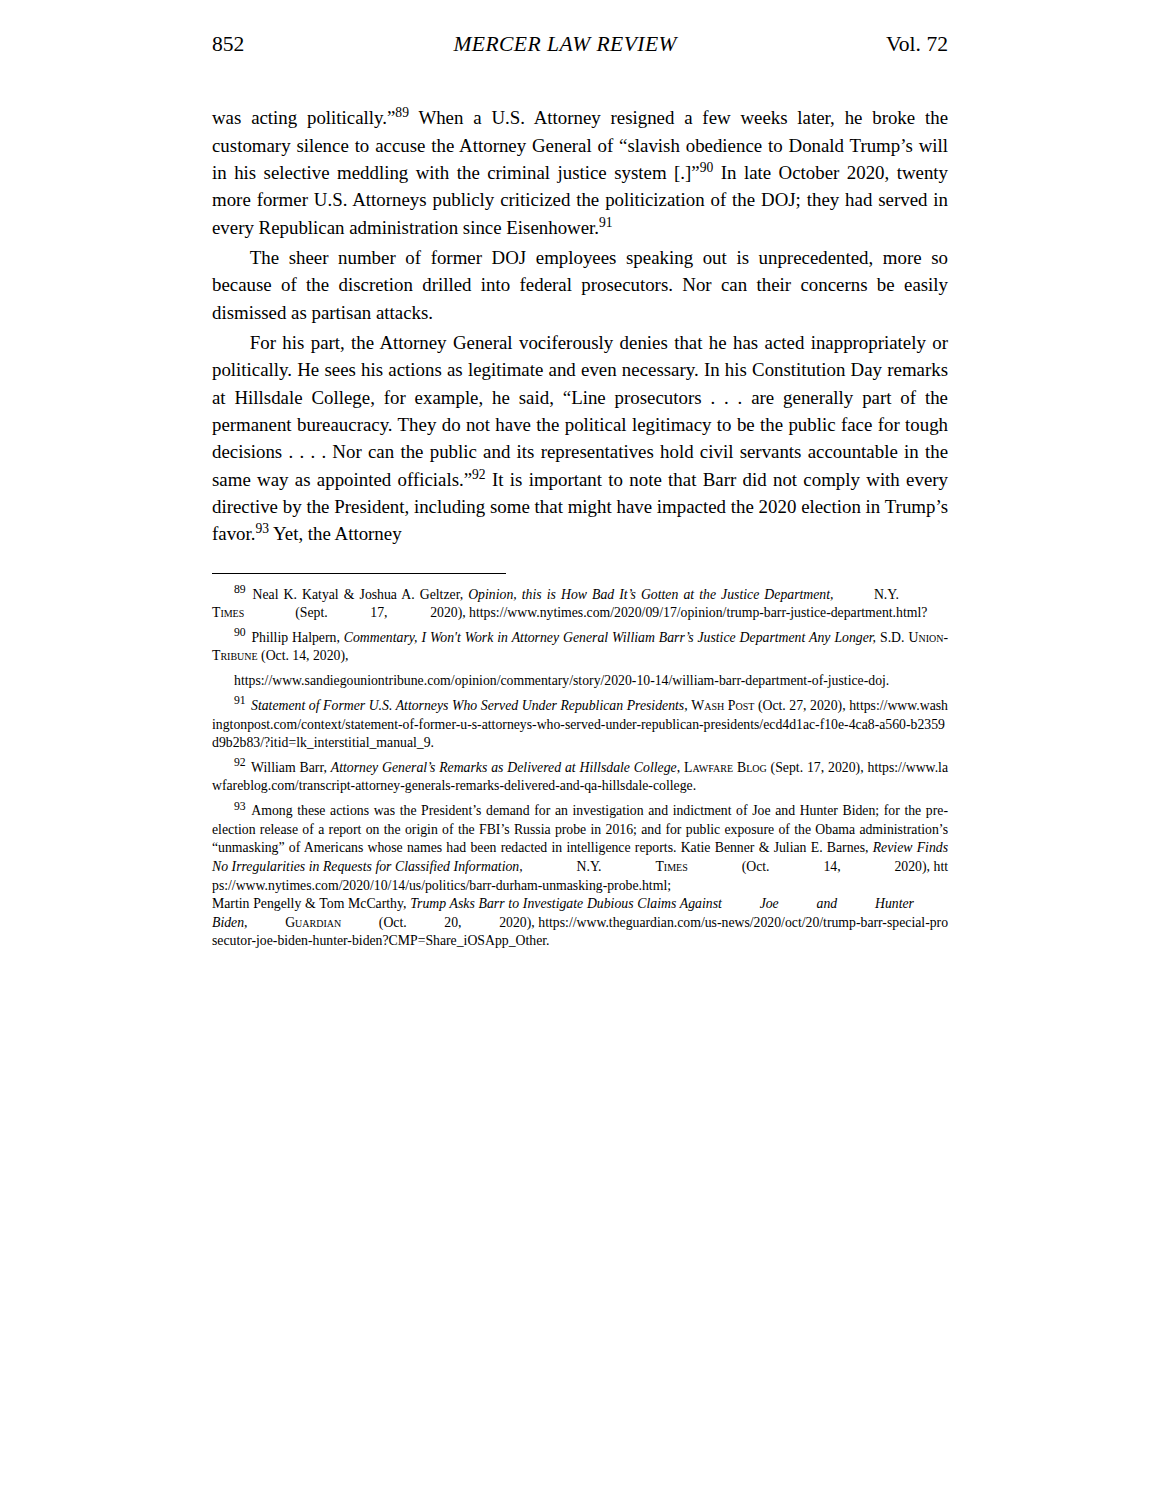852 MERCER LAW REVIEW Vol. 72
was acting politically.”89 When a U.S. Attorney resigned a few weeks later, he broke the customary silence to accuse the Attorney General of “slavish obedience to Donald Trump’s will in his selective meddling with the criminal justice system [.]”90 In late October 2020, twenty more former U.S. Attorneys publicly criticized the politicization of the DOJ; they had served in every Republican administration since Eisenhower.91
The sheer number of former DOJ employees speaking out is unprecedented, more so because of the discretion drilled into federal prosecutors. Nor can their concerns be easily dismissed as partisan attacks.
For his part, the Attorney General vociferously denies that he has acted inappropriately or politically. He sees his actions as legitimate and even necessary. In his Constitution Day remarks at Hillsdale College, for example, he said, “Line prosecutors . . . are generally part of the permanent bureaucracy. They do not have the political legitimacy to be the public face for tough decisions . . . . Nor can the public and its representatives hold civil servants accountable in the same way as appointed officials.”92 It is important to note that Barr did not comply with every directive by the President, including some that might have impacted the 2020 election in Trump’s favor.93 Yet, the Attorney
89 Neal K. Katyal & Joshua A. Geltzer, Opinion, this is How Bad It’s Gotten at the Justice Department, N.Y. Times (Sept. 17, 2020), https://www.nytimes.com/2020/09/17/opinion/trump-barr-justice-department.html?
90 Phillip Halpern, Commentary, I Won't Work in Attorney General William Barr’s Justice Department Any Longer, S.D. Union-Tribune (Oct. 14, 2020),
https://www.sandiegouniontribune.com/opinion/commentary/story/2020-10-14/william-barr-department-of-justice-doj.
91 Statement of Former U.S. Attorneys Who Served Under Republican Presidents, Wash Post (Oct. 27, 2020), https://www.washingtonpost.com/context/statement-of-former-u-s-attorneys-who-served-under-republican-presidents/ecd4d1ac-f10e-4ca8-a560-b2359d9b2b83/?itid=lk_interstitial_manual_9.
92 William Barr, Attorney General’s Remarks as Delivered at Hillsdale College, Lawfare Blog (Sept. 17, 2020), https://www.lawfareblog.com/transcript-attorney-generals-remarks-delivered-and-qa-hillsdale-college.
93 Among these actions was the President’s demand for an investigation and indictment of Joe and Hunter Biden; for the pre-election release of a report on the origin of the FBI’s Russia probe in 2016; and for public exposure of the Obama administration’s “unmasking” of Americans whose names had been redacted in intelligence reports. Katie Benner & Julian E. Barnes, Review Finds No Irregularities in Requests for Classified Information, N.Y. Times (Oct. 14, 2020), https://www.nytimes.com/2020/10/14/us/politics/barr-durham-unmasking-probe.html;
Martin Pengelly & Tom McCarthy, Trump Asks Barr to Investigate Dubious Claims Against Joe and Hunter Biden, Guardian (Oct. 20, 2020), https://www.theguardian.com/us-news/2020/oct/20/trump-barr-special-prosecutor-joe-biden-hunter-biden?CMP=Share_iOSApp_Other.